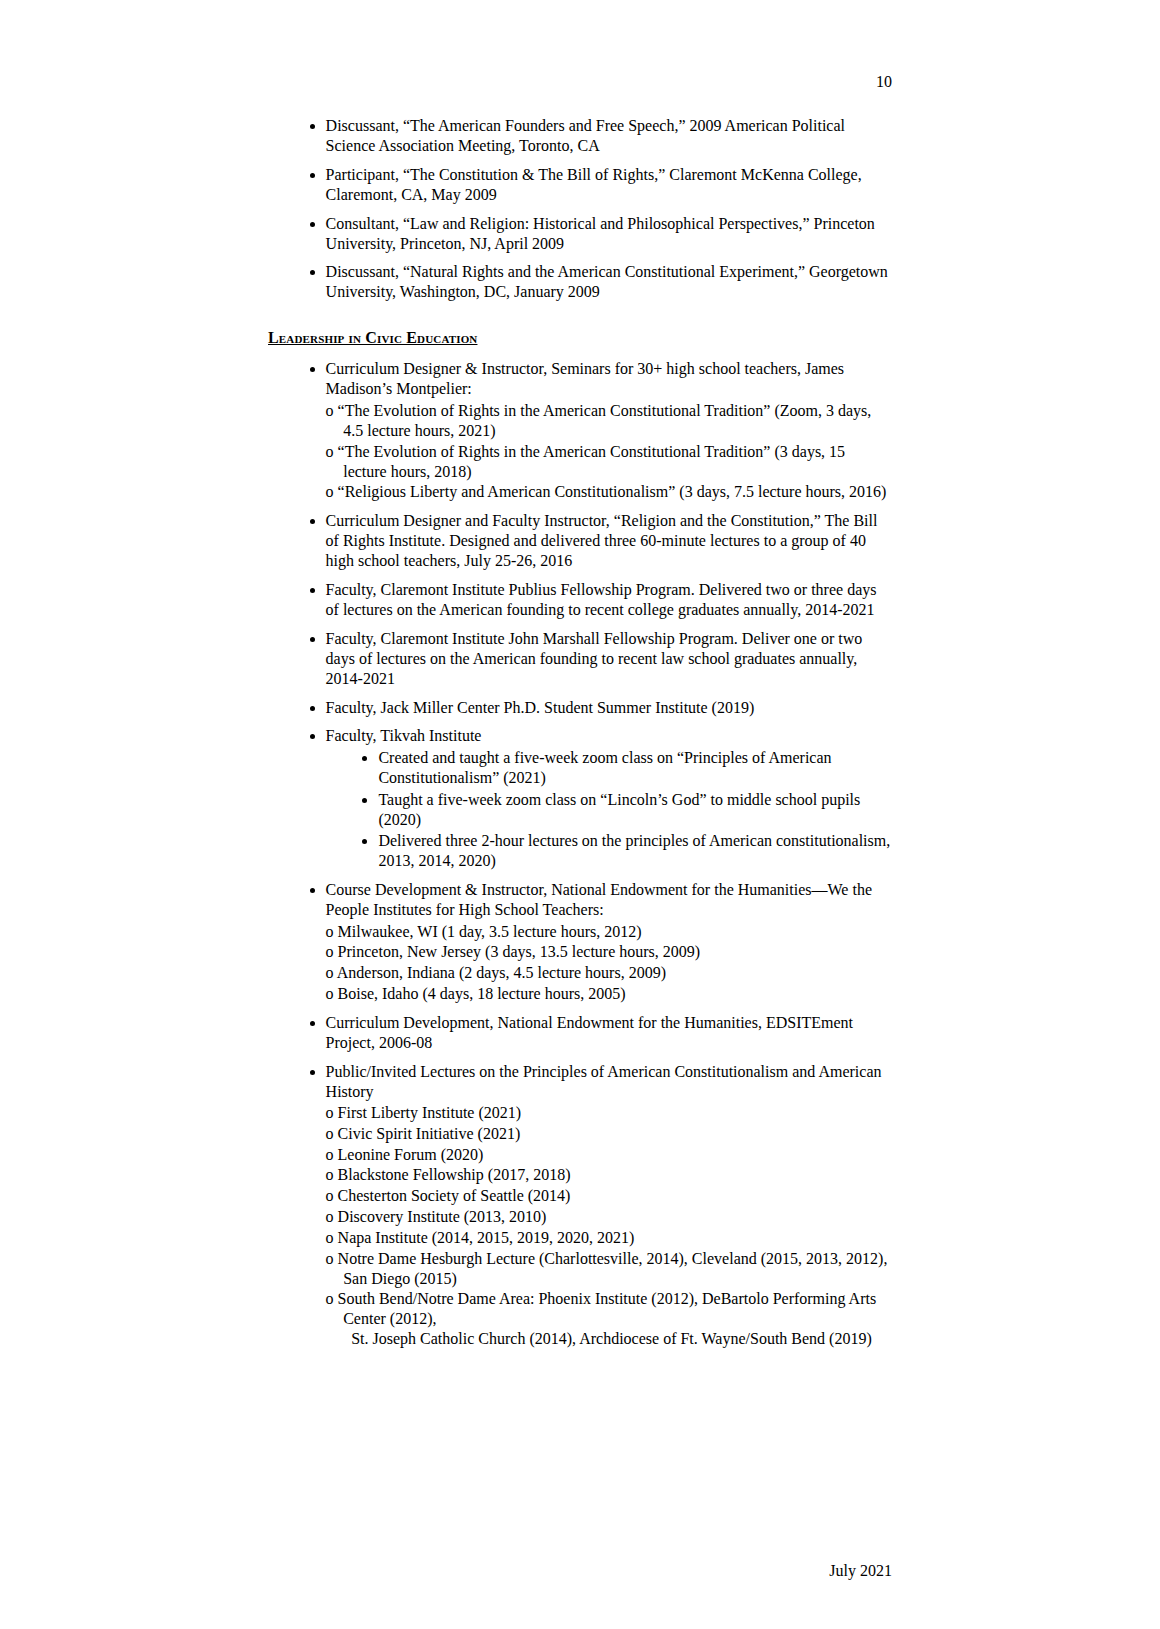10
Discussant, “The American Founders and Free Speech,” 2009 American Political Science Association Meeting, Toronto, CA
Participant, “The Constitution & The Bill of Rights,” Claremont McKenna College, Claremont, CA, May 2009
Consultant, “Law and Religion: Historical and Philosophical Perspectives,” Princeton University, Princeton, NJ, April 2009
Discussant, “Natural Rights and the American Constitutional Experiment,” Georgetown University, Washington, DC, January 2009
Leadership in Civic Education
Curriculum Designer & Instructor, Seminars for 30+ high school teachers, James Madison’s Montpelier:
“The Evolution of Rights in the American Constitutional Tradition” (Zoom, 3 days, 4.5 lecture hours, 2021)
“The Evolution of Rights in the American Constitutional Tradition” (3 days, 15 lecture hours, 2018)
“Religious Liberty and American Constitutionalism” (3 days, 7.5 lecture hours, 2016)
Curriculum Designer and Faculty Instructor, “Religion and the Constitution,” The Bill of Rights Institute. Designed and delivered three 60-minute lectures to a group of 40 high school teachers, July 25-26, 2016
Faculty, Claremont Institute Publius Fellowship Program. Delivered two or three days of lectures on the American founding to recent college graduates annually, 2014-2021
Faculty, Claremont Institute John Marshall Fellowship Program. Deliver one or two days of lectures on the American founding to recent law school graduates annually, 2014-2021
Faculty, Jack Miller Center Ph.D. Student Summer Institute (2019)
Faculty, Tikvah Institute
Created and taught a five-week zoom class on “Principles of American Constitutionalism” (2021)
Taught a five-week zoom class on “Lincoln’s God” to middle school pupils (2020)
Delivered three 2-hour lectures on the principles of American constitutionalism, 2013, 2014, 2020)
Course Development & Instructor, National Endowment for the Humanities—We the People Institutes for High School Teachers:
Milwaukee, WI (1 day, 3.5 lecture hours, 2012)
Princeton, New Jersey (3 days, 13.5 lecture hours, 2009)
Anderson, Indiana (2 days, 4.5 lecture hours, 2009)
Boise, Idaho (4 days, 18 lecture hours, 2005)
Curriculum Development, National Endowment for the Humanities, EDSITEment Project, 2006-08
Public/Invited Lectures on the Principles of American Constitutionalism and American History
First Liberty Institute (2021)
Civic Spirit Initiative (2021)
Leonine Forum (2020)
Blackstone Fellowship (2017, 2018)
Chesterton Society of Seattle (2014)
Discovery Institute (2013, 2010)
Napa Institute (2014, 2015, 2019, 2020, 2021)
Notre Dame Hesburgh Lecture (Charlottesville, 2014), Cleveland (2015, 2013, 2012), San Diego (2015)
South Bend/Notre Dame Area: Phoenix Institute (2012), DeBartolo Performing Arts Center (2012),
St. Joseph Catholic Church (2014), Archdiocese of Ft. Wayne/South Bend (2019)
July 2021